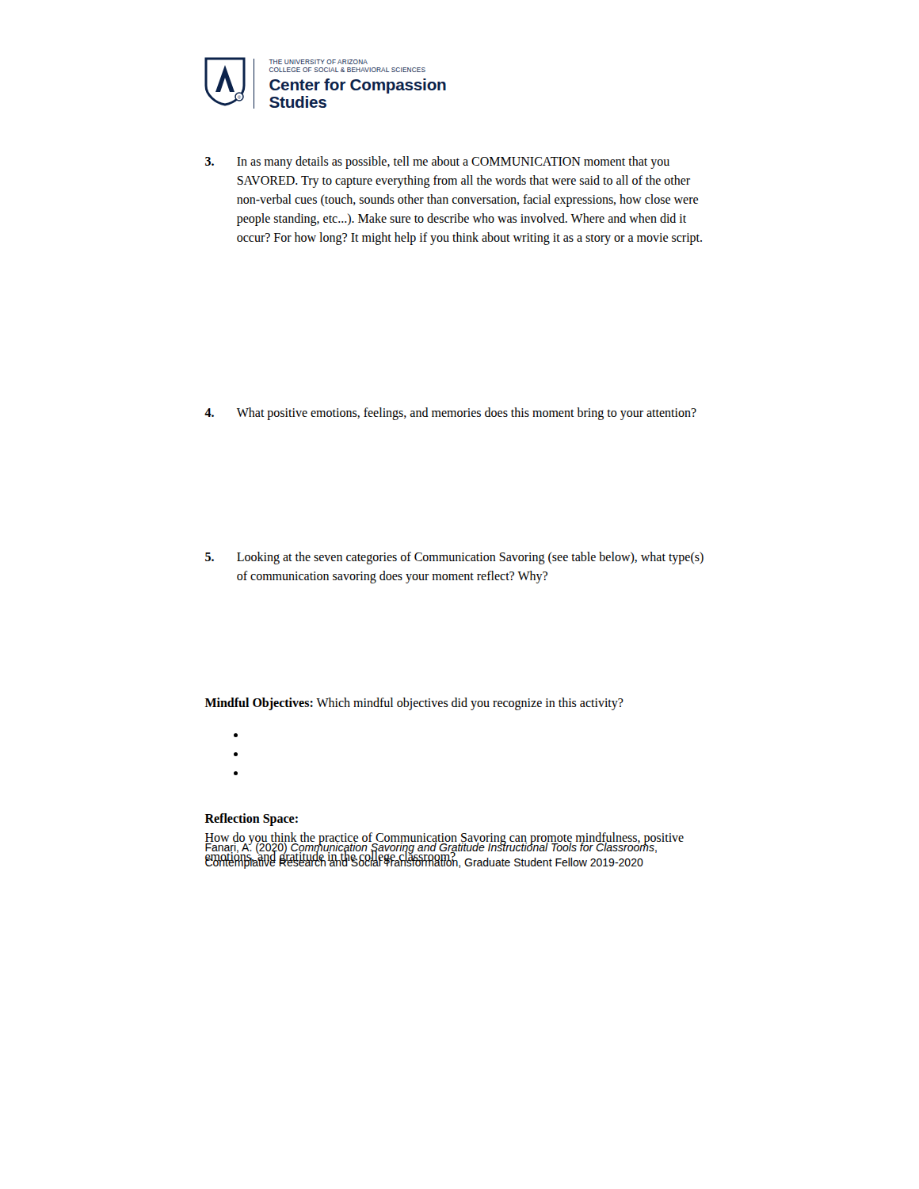®
The University of Arizona
College of Social & Behavioral Sciences
Center for Compassion
Studies
3.
In as many details as possible, tell me about a COMMUNICATION moment that you SAVORED. Try to capture everything from all the words that were said to all of the other non-verbal cues (touch, sounds other than conversation, facial expressions, how close were people standing, etc...). Make sure to describe who was involved. Where and when did it occur? For how long? It might help if you think about writing it as a story or a movie script.
4.
What positive emotions, feelings, and memories does this moment bring to your attention?
5.
Looking at the seven categories of Communication Savoring (see table below), what type(s) of communication savoring does your moment reflect? Why?
Mindful Objectives: Which mindful objectives did you recognize in this activity?
Reflection Space:
How do you think the practice of Communication Savoring can promote mindfulness, positive emotions, and gratitude in the college classroom?
Fanari, A. (2020) Communication Savoring and Gratitude Instructional Tools for Classrooms, Contemplative Research and Social Transformation, Graduate Student Fellow 2019-2020